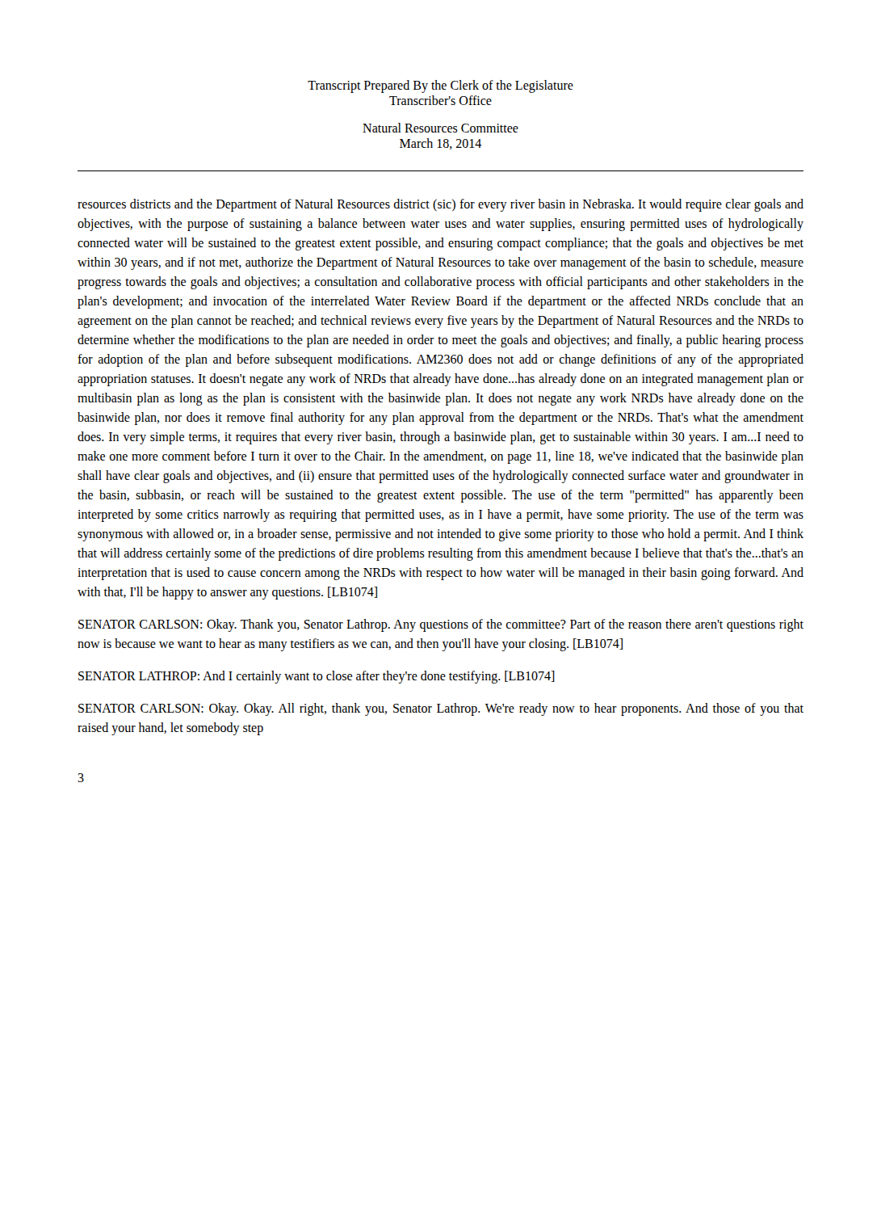Transcript Prepared By the Clerk of the Legislature
Transcriber's Office
Natural Resources Committee
March 18, 2014
resources districts and the Department of Natural Resources district (sic) for every river basin in Nebraska. It would require clear goals and objectives, with the purpose of sustaining a balance between water uses and water supplies, ensuring permitted uses of hydrologically connected water will be sustained to the greatest extent possible, and ensuring compact compliance; that the goals and objectives be met within 30 years, and if not met, authorize the Department of Natural Resources to take over management of the basin to schedule, measure progress towards the goals and objectives; a consultation and collaborative process with official participants and other stakeholders in the plan's development; and invocation of the interrelated Water Review Board if the department or the affected NRDs conclude that an agreement on the plan cannot be reached; and technical reviews every five years by the Department of Natural Resources and the NRDs to determine whether the modifications to the plan are needed in order to meet the goals and objectives; and finally, a public hearing process for adoption of the plan and before subsequent modifications. AM2360 does not add or change definitions of any of the appropriated appropriation statuses. It doesn't negate any work of NRDs that already have done...has already done on an integrated management plan or multibasin plan as long as the plan is consistent with the basinwide plan. It does not negate any work NRDs have already done on the basinwide plan, nor does it remove final authority for any plan approval from the department or the NRDs. That's what the amendment does. In very simple terms, it requires that every river basin, through a basinwide plan, get to sustainable within 30 years. I am...I need to make one more comment before I turn it over to the Chair. In the amendment, on page 11, line 18, we've indicated that the basinwide plan shall have clear goals and objectives, and (ii) ensure that permitted uses of the hydrologically connected surface water and groundwater in the basin, subbasin, or reach will be sustained to the greatest extent possible. The use of the term "permitted" has apparently been interpreted by some critics narrowly as requiring that permitted uses, as in I have a permit, have some priority. The use of the term was synonymous with allowed or, in a broader sense, permissive and not intended to give some priority to those who hold a permit. And I think that will address certainly some of the predictions of dire problems resulting from this amendment because I believe that that's the...that's an interpretation that is used to cause concern among the NRDs with respect to how water will be managed in their basin going forward. And with that, I'll be happy to answer any questions. [LB1074]
SENATOR CARLSON: Okay. Thank you, Senator Lathrop. Any questions of the committee? Part of the reason there aren't questions right now is because we want to hear as many testifiers as we can, and then you'll have your closing. [LB1074]
SENATOR LATHROP: And I certainly want to close after they're done testifying. [LB1074]
SENATOR CARLSON: Okay. Okay. All right, thank you, Senator Lathrop. We're ready now to hear proponents. And those of you that raised your hand, let somebody step
3